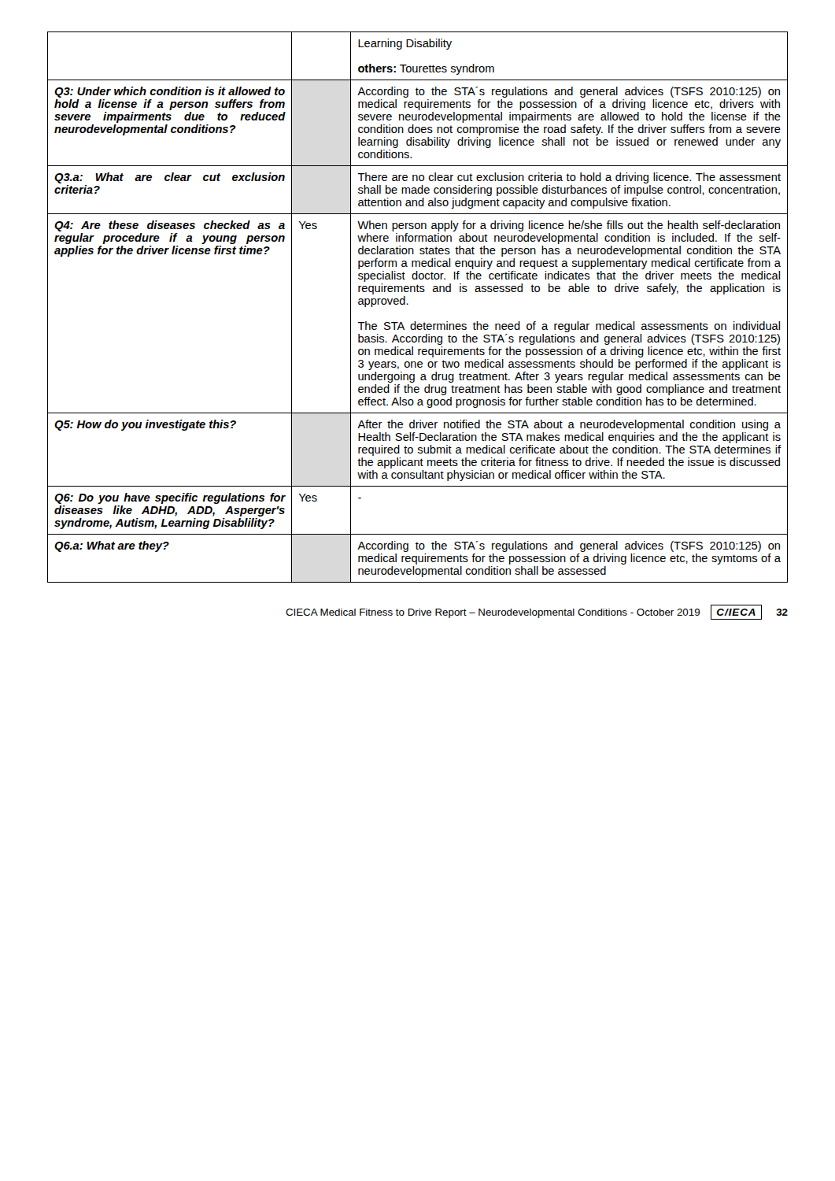| | | Learning Disability others: Tourettes syndrom |
| Q3: Under which condition is it allowed to hold a license if a person suffers from severe impairments due to reduced neurodevelopmental conditions? | | According to the STA´s regulations and general advices (TSFS 2010:125) on medical requirements for the possession of a driving licence etc, drivers with severe neurodevelopmental impairments are allowed to hold the license if the condition does not compromise the road safety. If the driver suffers from a severe learning disability driving licence shall not be issued or renewed under any conditions. |
| Q3.a: What are clear cut exclusion criteria? | | There are no clear cut exclusion criteria to hold a driving licence. The assessment shall be made considering possible disturbances of impulse control, concentration, attention and also judgment capacity and compulsive fixation. |
| Q4: Are these diseases checked as a regular procedure if a young person applies for the driver license first time? | Yes | When person apply for a driving licence he/she fills out the health self-declaration where information about neurodevelopmental condition is included. If the self-declaration states that the person has a neurodevelopmental condition the STA perform a medical enquiry and request a supplementary medical certificate from a specialist doctor. If the certificate indicates that the driver meets the medical requirements and is assessed to be able to drive safely, the application is approved. The STA determines the need of a regular medical assessments on individual basis. According to the STA´s regulations and general advices (TSFS 2010:125) on medical requirements for the possession of a driving licence etc, within the first 3 years, one or two medical assessments should be performed if the applicant is undergoing a drug treatment. After 3 years regular medical assessments can be ended if the drug treatment has been stable with good compliance and treatment effect. Also a good prognosis for further stable condition has to be determined. |
| Q5: How do you investigate this? | | After the driver notified the STA about a neurodevelopmental condition using a Health Self-Declaration the STA makes medical enquiries and the the applicant is required to submit a medical cerificate about the condition. The STA determines if the applicant meets the criteria for fitness to drive. If needed the issue is discussed with a consultant physician or medical officer within the STA. |
| Q6: Do you have specific regulations for diseases like ADHD, ADD, Asperger's syndrome, Autism, Learning Disablility? | Yes | - |
| Q6.a: What are they? | | According to the STA´s regulations and general advices (TSFS 2010:125) on medical requirements for the possession of a driving licence etc, the symtoms of a neurodevelopmental condition shall be assessed |
CIECA Medical Fitness to Drive Report – Neurodevelopmental Conditions - October 2019 C/IECA 32